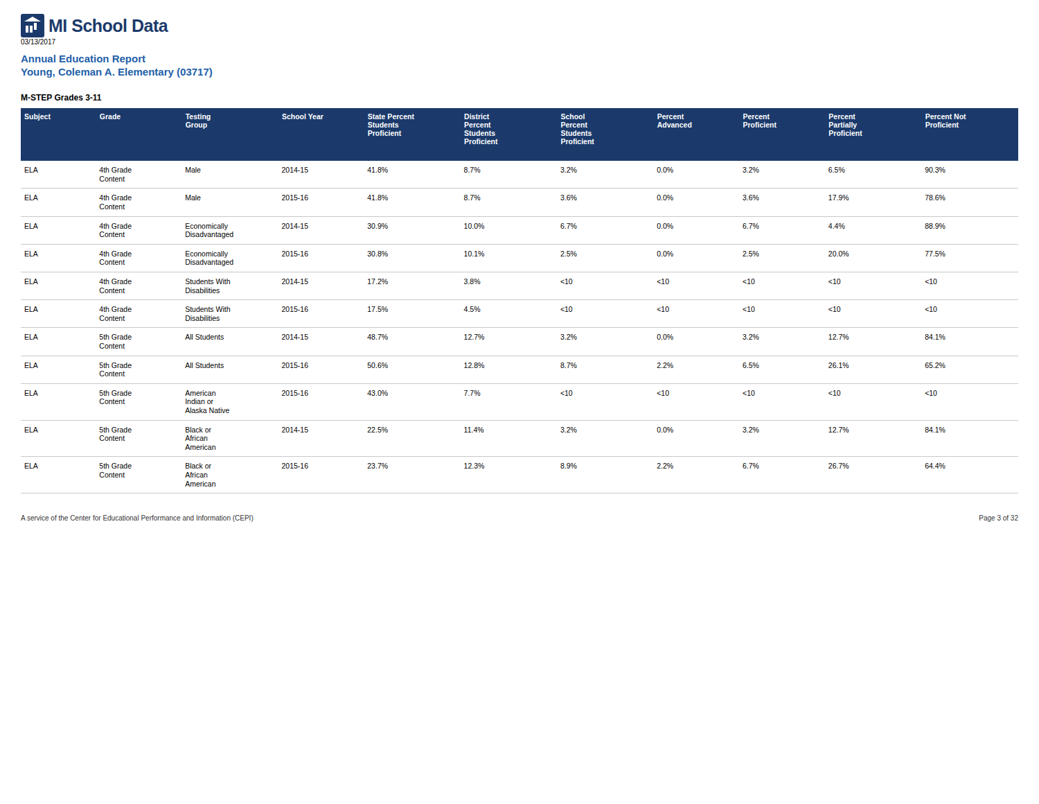MI School Data
03/13/2017
Annual Education Report
Young, Coleman A. Elementary (03717)
M-STEP Grades 3-11
| Subject | Grade | Testing Group | School Year | State Percent Students Proficient | District Percent Students Proficient | School Percent Students Proficient | Percent Advanced | Percent Proficient | Percent Partially Proficient | Percent Not Proficient |
| --- | --- | --- | --- | --- | --- | --- | --- | --- | --- | --- |
| ELA | 4th Grade Content | Male | 2014-15 | 41.8% | 8.7% | 3.2% | 0.0% | 3.2% | 6.5% | 90.3% |
| ELA | 4th Grade Content | Male | 2015-16 | 41.8% | 8.7% | 3.6% | 0.0% | 3.6% | 17.9% | 78.6% |
| ELA | 4th Grade Content | Economically Disadvantaged | 2014-15 | 30.9% | 10.0% | 6.7% | 0.0% | 6.7% | 4.4% | 88.9% |
| ELA | 4th Grade Content | Economically Disadvantaged | 2015-16 | 30.8% | 10.1% | 2.5% | 0.0% | 2.5% | 20.0% | 77.5% |
| ELA | 4th Grade Content | Students With Disabilities | 2014-15 | 17.2% | 3.8% | <10 | <10 | <10 | <10 | <10 |
| ELA | 4th Grade Content | Students With Disabilities | 2015-16 | 17.5% | 4.5% | <10 | <10 | <10 | <10 | <10 |
| ELA | 5th Grade Content | All Students | 2014-15 | 48.7% | 12.7% | 3.2% | 0.0% | 3.2% | 12.7% | 84.1% |
| ELA | 5th Grade Content | All Students | 2015-16 | 50.6% | 12.8% | 8.7% | 2.2% | 6.5% | 26.1% | 65.2% |
| ELA | 5th Grade Content | American Indian or Alaska Native | 2015-16 | 43.0% | 7.7% | <10 | <10 | <10 | <10 | <10 |
| ELA | 5th Grade Content | Black or African American | 2014-15 | 22.5% | 11.4% | 3.2% | 0.0% | 3.2% | 12.7% | 84.1% |
| ELA | 5th Grade Content | Black or African American | 2015-16 | 23.7% | 12.3% | 8.9% | 2.2% | 6.7% | 26.7% | 64.4% |
A service of the Center for Educational Performance and Information (CEPI)
Page 3 of 32